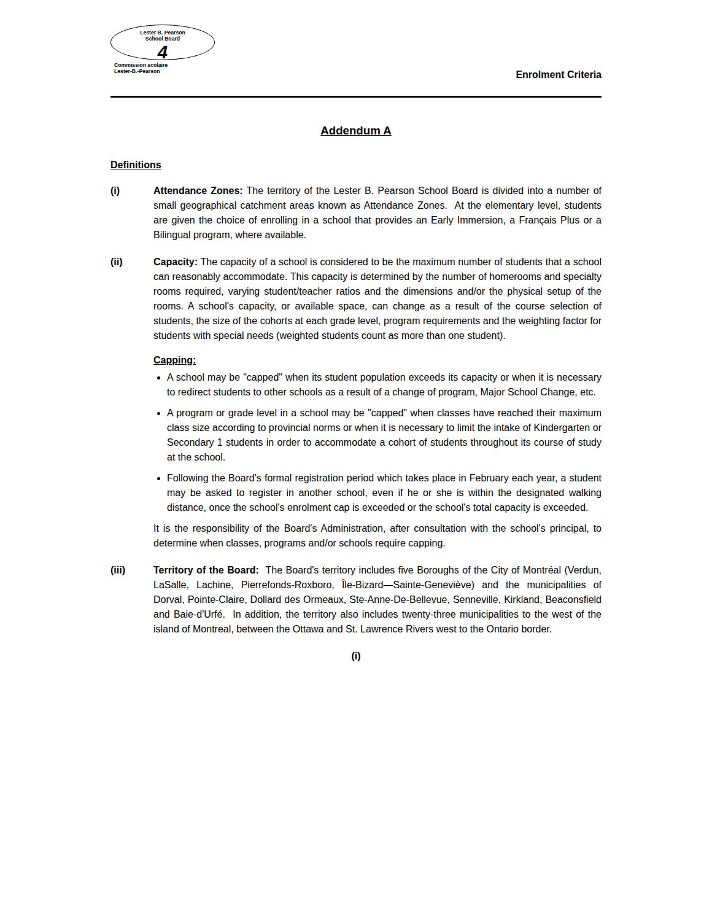Lester B. Pearson
School Board
4
Commission scolaire
Lester-B.-Pearson
Enrolment Criteria
Addendum A
Definitions
(i)
Attendance Zones: The territory of the Lester B. Pearson School Board is divided into a number of small geographical catchment areas known as Attendance Zones. At the elementary level, students are given the choice of enrolling in a school that provides an Early Immersion, a Français Plus or a Bilingual program, where available.
(ii)
Capacity: The capacity of a school is considered to be the maximum number of students that a school can reasonably accommodate. This capacity is determined by the number of homerooms and specialty rooms required, varying student/teacher ratios and the dimensions and/or the physical setup of the rooms. A school's capacity, or available space, can change as a result of the course selection of students, the size of the cohorts at each grade level, program requirements and the weighting factor for students with special needs (weighted students count as more than one student).
Capping:
A school may be "capped" when its student population exceeds its capacity or when it is necessary to redirect students to other schools as a result of a change of program, Major School Change, etc.
A program or grade level in a school may be "capped" when classes have reached their maximum class size according to provincial norms or when it is necessary to limit the intake of Kindergarten or Secondary 1 students in order to accommodate a cohort of students throughout its course of study at the school.
Following the Board's formal registration period which takes place in February each year, a student may be asked to register in another school, even if he or she is within the designated walking distance, once the school's enrolment cap is exceeded or the school's total capacity is exceeded.
It is the responsibility of the Board's Administration, after consultation with the school's principal, to determine when classes, programs and/or schools require capping.
(iii)
Territory of the Board: The Board's territory includes five Boroughs of the City of Montréal (Verdun, LaSalle, Lachine, Pierrefonds-Roxboro, Île-Bizard—Sainte-Geneviève) and the municipalities of Dorval, Pointe-Claire, Dollard des Ormeaux, Ste-Anne-De-Bellevue, Senneville, Kirkland, Beaconsfield and Baie-d'Urfé. In addition, the territory also includes twenty-three municipalities to the west of the island of Montreal, between the Ottawa and St. Lawrence Rivers west to the Ontario border.
(i)